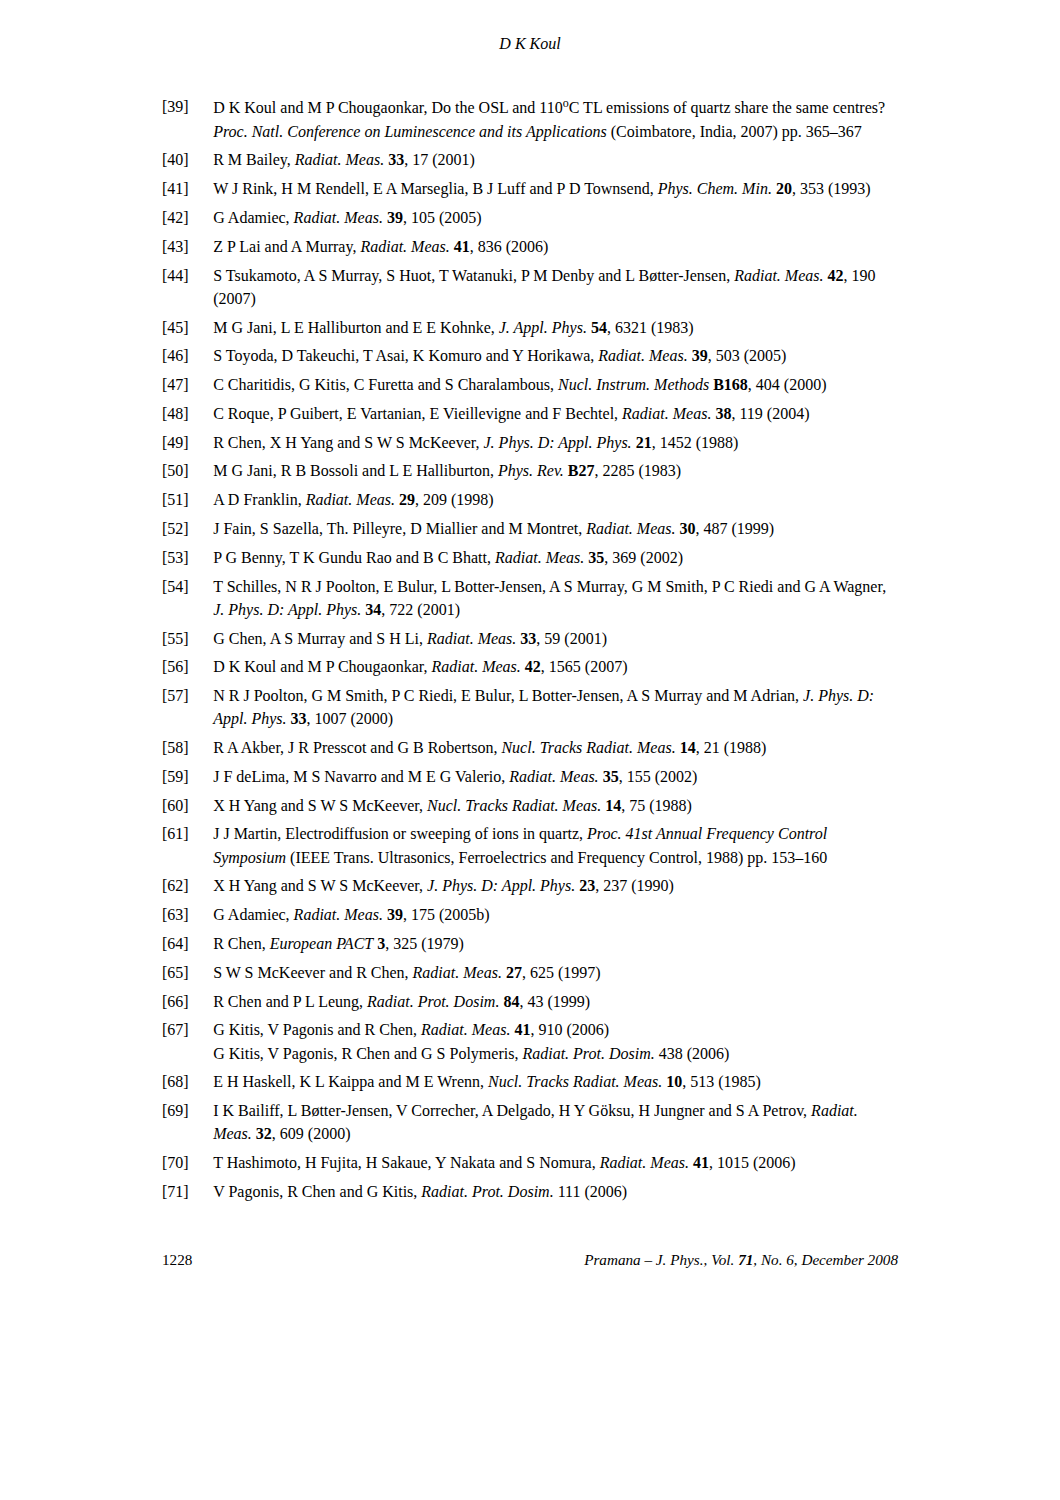D K Koul
[39] D K Koul and M P Chougaonkar, Do the OSL and 110oC TL emissions of quartz share the same centres? Proc. Natl. Conference on Luminescence and its Applications (Coimbatore, India, 2007) pp. 365–367
[40] R M Bailey, Radiat. Meas. 33, 17 (2001)
[41] W J Rink, H M Rendell, E A Marseglia, B J Luff and P D Townsend, Phys. Chem. Min. 20, 353 (1993)
[42] G Adamiec, Radiat. Meas. 39, 105 (2005)
[43] Z P Lai and A Murray, Radiat. Meas. 41, 836 (2006)
[44] S Tsukamoto, A S Murray, S Huot, T Watanuki, P M Denby and L Bøtter-Jensen, Radiat. Meas. 42, 190 (2007)
[45] M G Jani, L E Halliburton and E E Kohnke, J. Appl. Phys. 54, 6321 (1983)
[46] S Toyoda, D Takeuchi, T Asai, K Komuro and Y Horikawa, Radiat. Meas. 39, 503 (2005)
[47] C Charitidis, G Kitis, C Furetta and S Charalambous, Nucl. Instrum. Methods B168, 404 (2000)
[48] C Roque, P Guibert, E Vartanian, E Vieillevigne and F Bechtel, Radiat. Meas. 38, 119 (2004)
[49] R Chen, X H Yang and S W S McKeever, J. Phys. D: Appl. Phys. 21, 1452 (1988)
[50] M G Jani, R B Bossoli and L E Halliburton, Phys. Rev. B27, 2285 (1983)
[51] A D Franklin, Radiat. Meas. 29, 209 (1998)
[52] J Fain, S Sazella, Th. Pilleyre, D Miallier and M Montret, Radiat. Meas. 30, 487 (1999)
[53] P G Benny, T K Gundu Rao and B C Bhatt, Radiat. Meas. 35, 369 (2002)
[54] T Schilles, N R J Poolton, E Bulur, L Botter-Jensen, A S Murray, G M Smith, P C Riedi and G A Wagner, J. Phys. D: Appl. Phys. 34, 722 (2001)
[55] G Chen, A S Murray and S H Li, Radiat. Meas. 33, 59 (2001)
[56] D K Koul and M P Chougaonkar, Radiat. Meas. 42, 1565 (2007)
[57] N R J Poolton, G M Smith, P C Riedi, E Bulur, L Botter-Jensen, A S Murray and M Adrian, J. Phys. D: Appl. Phys. 33, 1007 (2000)
[58] R A Akber, J R Presscot and G B Robertson, Nucl. Tracks Radiat. Meas. 14, 21 (1988)
[59] J F deLima, M S Navarro and M E G Valerio, Radiat. Meas. 35, 155 (2002)
[60] X H Yang and S W S McKeever, Nucl. Tracks Radiat. Meas. 14, 75 (1988)
[61] J J Martin, Electrodiffusion or sweeping of ions in quartz, Proc. 41st Annual Frequency Control Symposium (IEEE Trans. Ultrasonics, Ferroelectrics and Frequency Control, 1988) pp. 153–160
[62] X H Yang and S W S McKeever, J. Phys. D: Appl. Phys. 23, 237 (1990)
[63] G Adamiec, Radiat. Meas. 39, 175 (2005b)
[64] R Chen, European PACT 3, 325 (1979)
[65] S W S McKeever and R Chen, Radiat. Meas. 27, 625 (1997)
[66] R Chen and P L Leung, Radiat. Prot. Dosim. 84, 43 (1999)
[67] G Kitis, V Pagonis and R Chen, Radiat. Meas. 41, 910 (2006)
G Kitis, V Pagonis, R Chen and G S Polymeris, Radiat. Prot. Dosim. 438 (2006)
[68] E H Haskell, K L Kaippa and M E Wrenn, Nucl. Tracks Radiat. Meas. 10, 513 (1985)
[69] I K Bailiff, L Bøtter-Jensen, V Correcher, A Delgado, H Y Göksu, H Jungner and S A Petrov, Radiat. Meas. 32, 609 (2000)
[70] T Hashimoto, H Fujita, H Sakaue, Y Nakata and S Nomura, Radiat. Meas. 41, 1015 (2006)
[71] V Pagonis, R Chen and G Kitis, Radiat. Prot. Dosim. 111 (2006)
1228 Pramana – J. Phys., Vol. 71, No. 6, December 2008